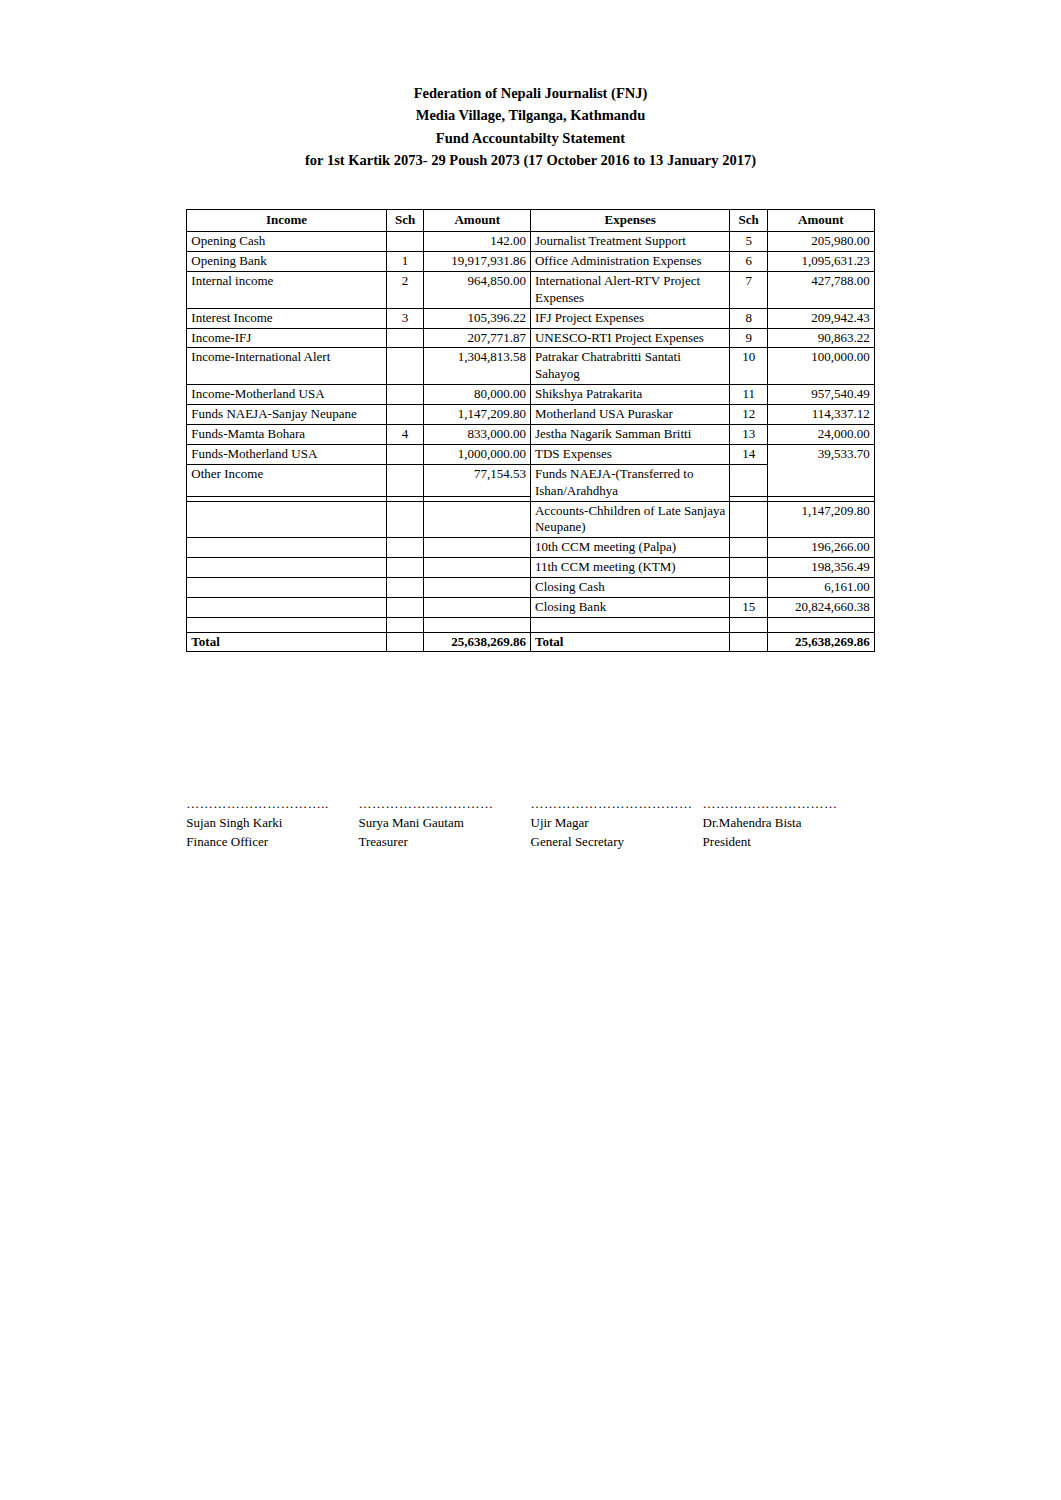Federation of Nepali Journalist (FNJ)
Media Village, Tilganga, Kathmandu
Fund Accountabilty Statement
for 1st Kartik 2073- 29 Poush 2073 (17 October 2016 to 13 January 2017)
| Income | Sch | Amount | Expenses | Sch | Amount |
| --- | --- | --- | --- | --- | --- |
| Opening Cash | | 142.00 | Journalist Treatment Support | 5 | 205,980.00 |
| Opening Bank | 1 | 19,917,931.86 | Office Administration Expenses | 6 | 1,095,631.23 |
| Internal income | 2 | 964,850.00 | International Alert-RTV Project Expenses | 7 | 427,788.00 |
| Interest Income | 3 | 105,396.22 | IFJ Project Expenses | 8 | 209,942.43 |
| Income-IFJ | | 207,771.87 | UNESCO-RTI Project Expenses | 9 | 90,863.22 |
| Income-International Alert | | 1,304,813.58 | Patrakar Chatrabritti Santati Sahayog | 10 | 100,000.00 |
| Income-Motherland USA | | 80,000.00 | Shikshya Patrakarita | 11 | 957,540.49 |
| Funds NAEJA-Sanjay Neupane | | 1,147,209.80 | Motherland USA Puraskar | 12 | 114,337.12 |
| Funds-Mamta Bohara | 4 | 833,000.00 | Jestha Nagarik Samman Britti | 13 | 24,000.00 |
| Funds-Motherland USA | | 1,000,000.00 | TDS Expenses | 14 | 39,533.70 |
| Other Income | | 77,154.53 | Funds NAEJA-(Transferred to Ishan/Arahdhya | |
| | | | Accounts-Chhildren of Late Sanjaya Neupane) | | 1,147,209.80 |
| | | | 10th CCM meeting (Palpa) | | 196,266.00 |
| | | | 11th CCM meeting (KTM) | | 198,356.49 |
| | | | Closing Cash | | 6,161.00 |
| | | | Closing Bank | 15 | 20,824,660.38 |
| Total | | 25,638,269.86 | Total | | 25,638,269.86 |
| ………………………….. Sujan Singh Karki Finance Officer | ………………………… Surya Mani Gautam Treasurer | ……………………………… Ujir Magar General Secretary | ………………………… Dr.Mahendra Bista President |